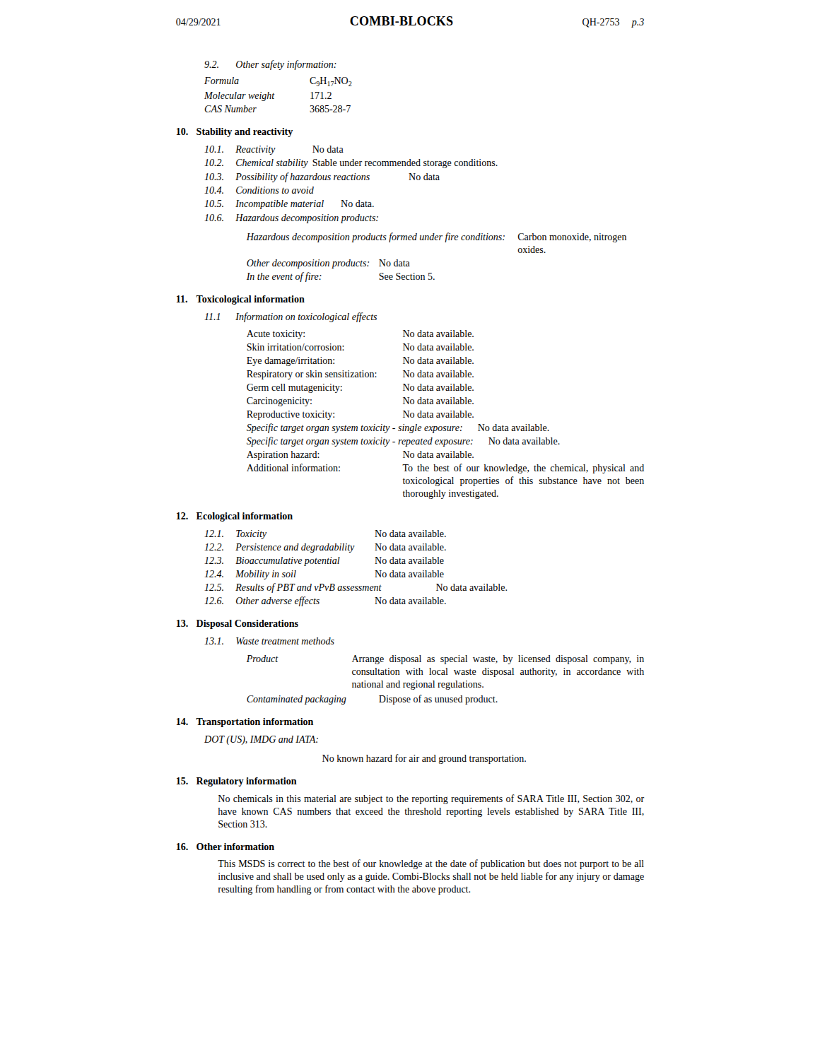04/29/2021
COMBI-BLOCKS
QH-2753p.3
9.2.
Other safety information:
Formula
C9H17NO2
Molecular weight
171.2
CAS Number
3685-28-7
10. Stability and reactivity
10.1.
Reactivity
No data
10.2.
Chemical stability
Stable under recommended storage conditions.
10.3.
Possibility of hazardous reactions
No data
10.4.
Conditions to avoid
10.5.
Incompatible material
No data.
10.6.
Hazardous decomposition products:
Hazardous decomposition products formed under fire conditions:
Carbon monoxide, nitrogen oxides.
Other decomposition products:
No data
In the event of fire:
See Section 5.
11. Toxicological information
11.1
Information on toxicological effects
Acute toxicity:
No data available.
Skin irritation/corrosion:
No data available.
Eye damage/irritation:
No data available.
Respiratory or skin sensitization:
No data available.
Germ cell mutagenicity:
No data available.
Carcinogenicity:
No data available.
Reproductive toxicity:
No data available.
Specific target organ system toxicity - single exposure:
No data available.
Specific target organ system toxicity - repeated exposure:
No data available.
Aspiration hazard:
No data available.
Additional information:
To the best of our knowledge, the chemical, physical and toxicological properties of this substance have not been thoroughly investigated.
12. Ecological information
12.1.
Toxicity
No data available.
12.2.
Persistence and degradability
No data available.
12.3.
Bioaccumulative potential
No data available
12.4.
Mobility in soil
No data available
12.5.
Results of PBT and vPvB assessment
No data available.
12.6.
Other adverse effects
No data available.
13. Disposal Considerations
13.1.
Waste treatment methods
Product
Arrange disposal as special waste, by licensed disposal company, in consultation with local waste disposal authority, in accordance with national and regional regulations.
Contaminated packaging
Dispose of as unused product.
14. Transportation information
DOT (US), IMDG and IATA:
No known hazard for air and ground transportation.
15. Regulatory information
No chemicals in this material are subject to the reporting requirements of SARA Title III, Section 302, or have known CAS numbers that exceed the threshold reporting levels established by SARA Title III, Section 313.
16. Other information
This MSDS is correct to the best of our knowledge at the date of publication but does not purport to be all inclusive and shall be used only as a guide. Combi-Blocks shall not be held liable for any injury or damage resulting from handling or from contact with the above product.